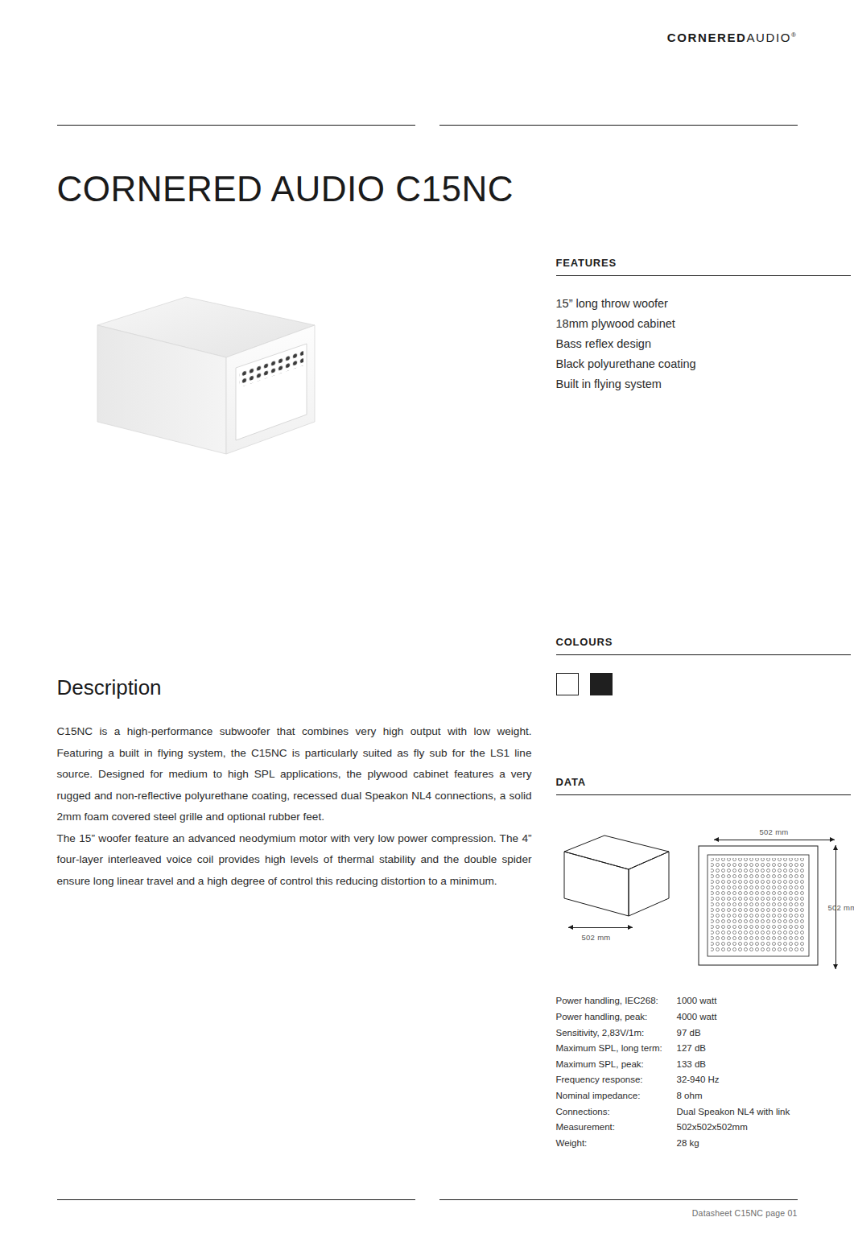CORNERED AUDIO®
CORNERED AUDIO C15NC
Description
C15NC is a high-performance subwoofer that combines very high output with low weight. Featuring a built in flying system, the C15NC is particularly suited as fly sub for the LS1 line source. Designed for medium to high SPL applications, the plywood cabinet features a very rugged and non-reflective polyurethane coating, recessed dual Speakon NL4 connections, a solid 2mm foam covered steel grille and optional rubber feet.
The 15” woofer feature an advanced neodymium motor with very low power compression. The 4” four-layer interleaved voice coil provides high levels of thermal stability and the double spider ensure long linear travel and a high degree of control this reducing distortion to a minimum.
FEATURES
15” long throw woofer
18mm plywood cabinet
Bass reflex design
Black polyurethane coating
Built in flying system
COLOURS
DATA
502 mm
502 mm
502 mm
| Power handling, IEC268: | 1000 watt |
| Power handling, peak: | 4000 watt |
| Sensitivity, 2,83V/1m: | 97 dB |
| Maximum SPL, long term: | 127 dB |
| Maximum SPL, peak: | 133 dB |
| Frequency response: | 32-940 Hz |
| Nominal impedance: | 8 ohm |
| Connections: | Dual Speakon NL4 with link |
| Measurement: | 502x502x502mm |
| Weight: | 28 kg |
Datasheet C15NC page 01